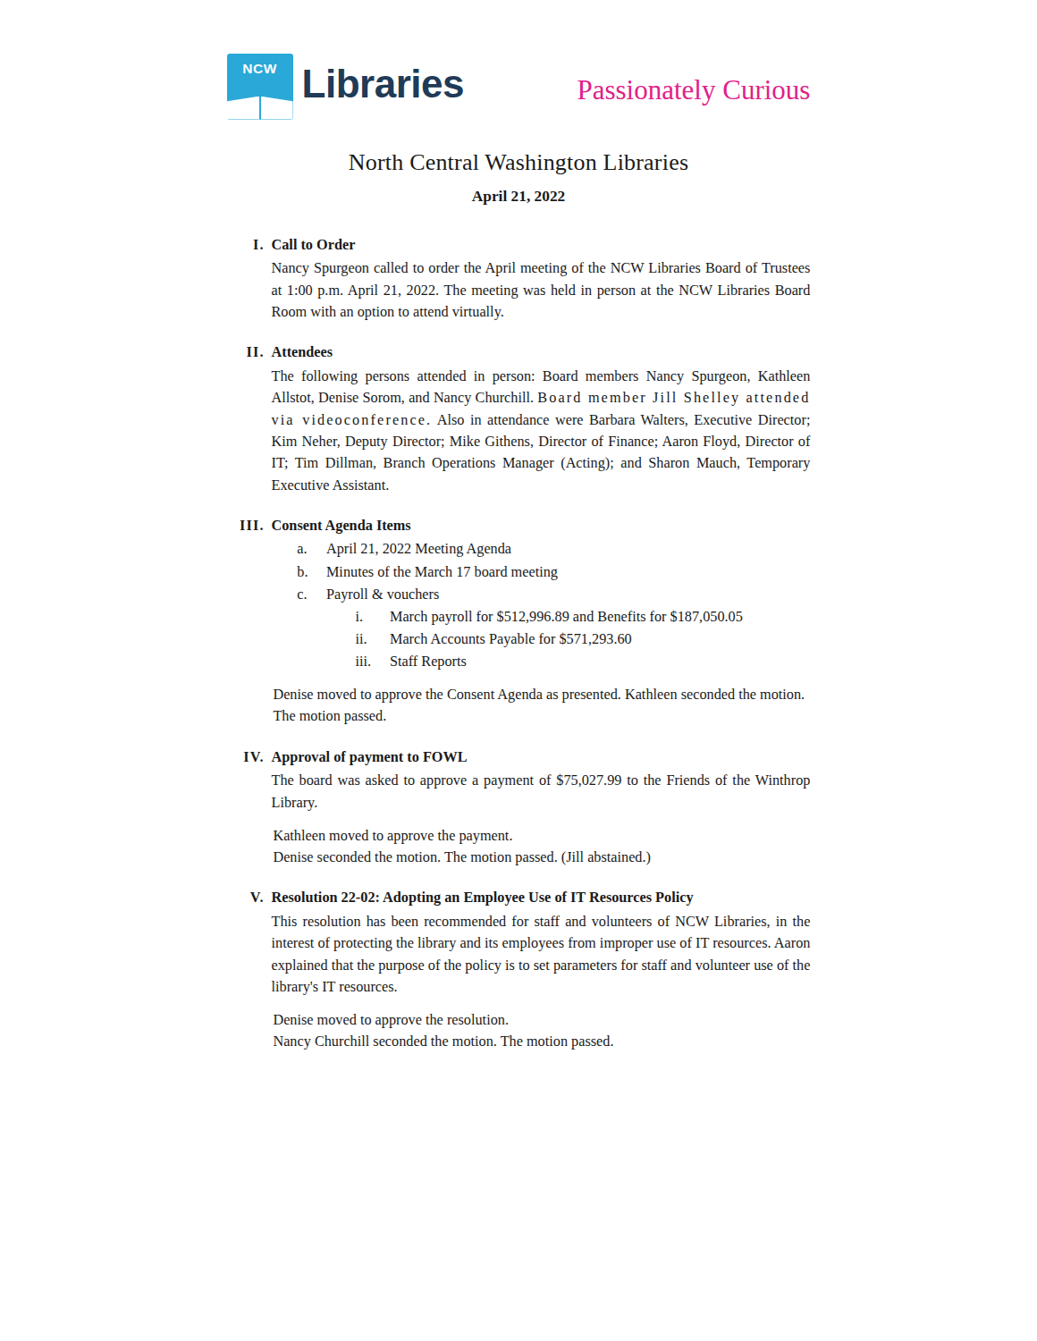NCW
Libraries
Passionately Curious
North Central Washington Libraries
April 21, 2022
Call to Order
Nancy Spurgeon called to order the April meeting of the NCW Libraries Board of Trustees at 1:00 p.m. April 21, 2022. The meeting was held in person at the NCW Libraries Board Room with an option to attend virtually.
Attendees
The following persons attended in person: Board members Nancy Spurgeon, Kathleen Allstot, Denise Sorom, and Nancy Churchill. Board member Jill Shelley attended via videoconference. Also in attendance were Barbara Walters, Executive Director; Kim Neher, Deputy Director; Mike Githens, Director of Finance; Aaron Floyd, Director of IT; Tim Dillman, Branch Operations Manager (Acting); and Sharon Mauch, Temporary Executive Assistant.
Consent Agenda Items
April 21, 2022 Meeting Agenda
Minutes of the March 17 board meeting
Payroll & vouchers
March payroll for $512,996.89 and Benefits for $187,050.05
March Accounts Payable for $571,293.60
Staff Reports
Denise moved to approve the Consent Agenda as presented. Kathleen seconded the motion. The motion passed.
Approval of payment to FOWL
The board was asked to approve a payment of $75,027.99 to the Friends of the Winthrop Library.
Kathleen moved to approve the payment.
Denise seconded the motion. The motion passed. (Jill abstained.)
Resolution 22-02: Adopting an Employee Use of IT Resources Policy
This resolution has been recommended for staff and volunteers of NCW Libraries, in the interest of protecting the library and its employees from improper use of IT resources. Aaron explained that the purpose of the policy is to set parameters for staff and volunteer use of the library's IT resources.
Denise moved to approve the resolution.
Nancy Churchill seconded the motion. The motion passed.